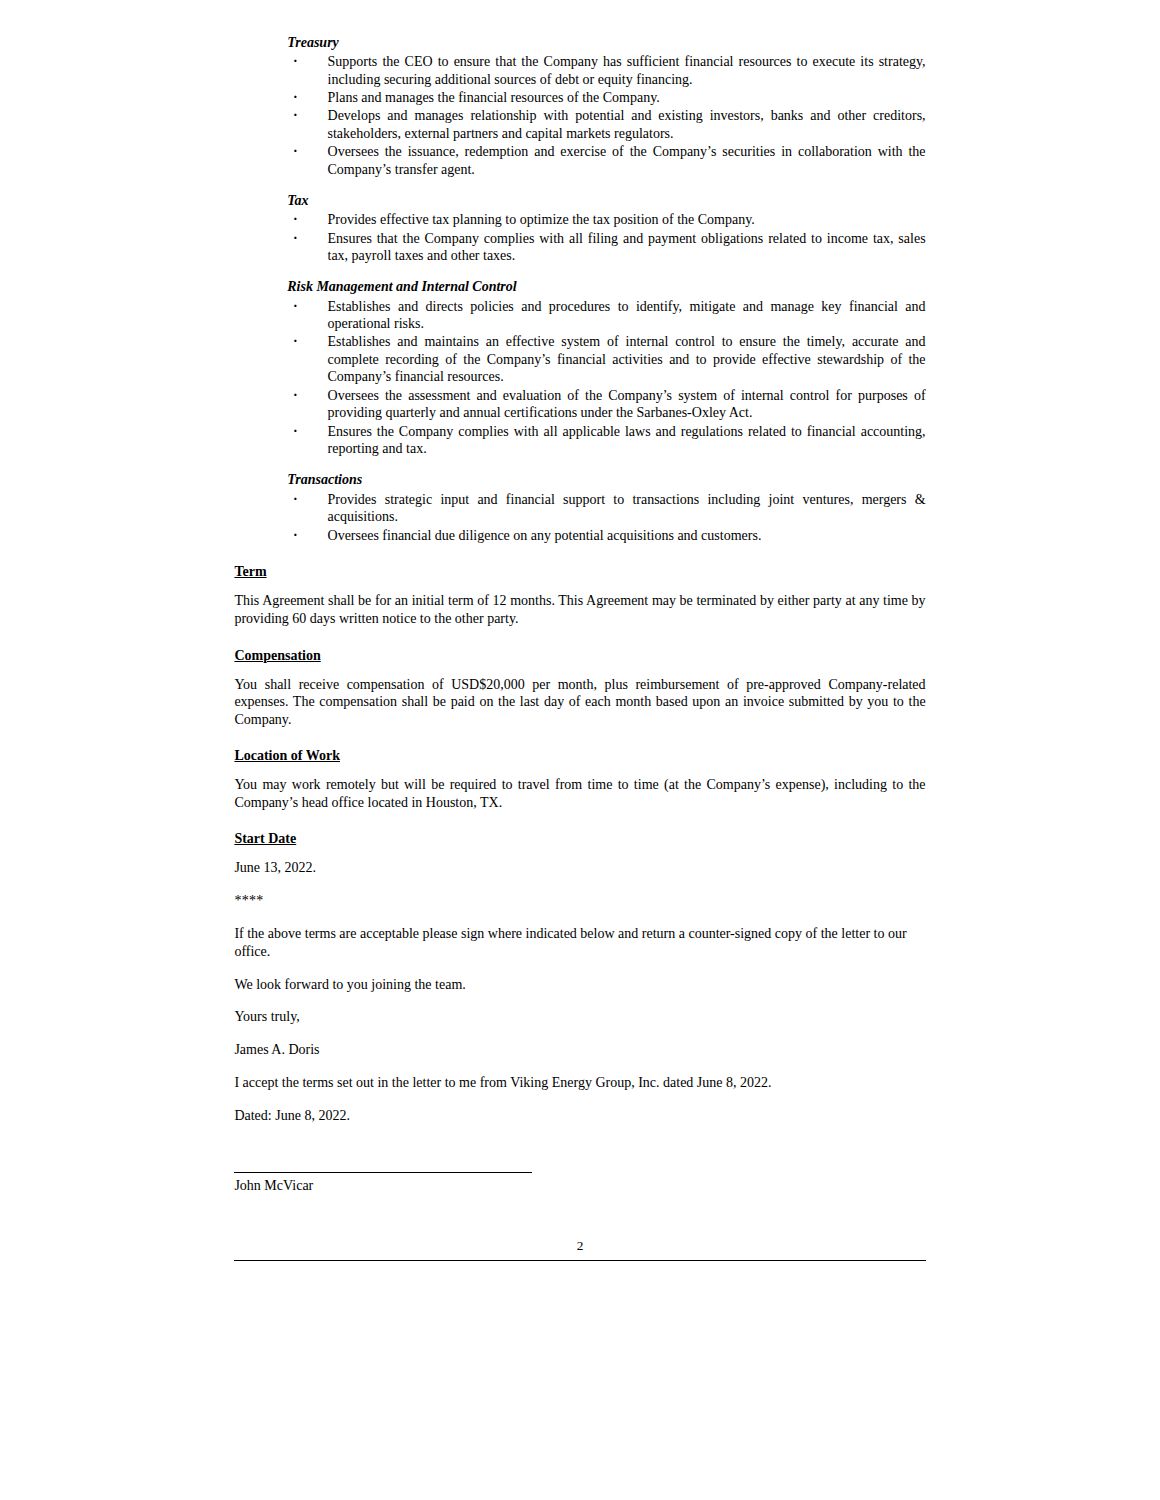Treasury
Supports the CEO to ensure that the Company has sufficient financial resources to execute its strategy, including securing additional sources of debt or equity financing.
Plans and manages the financial resources of the Company.
Develops and manages relationship with potential and existing investors, banks and other creditors, stakeholders, external partners and capital markets regulators.
Oversees the issuance, redemption and exercise of the Company’s securities in collaboration with the Company’s transfer agent.
Tax
Provides effective tax planning to optimize the tax position of the Company.
Ensures that the Company complies with all filing and payment obligations related to income tax, sales tax, payroll taxes and other taxes.
Risk Management and Internal Control
Establishes and directs policies and procedures to identify, mitigate and manage key financial and operational risks.
Establishes and maintains an effective system of internal control to ensure the timely, accurate and complete recording of the Company’s financial activities and to provide effective stewardship of the Company’s financial resources.
Oversees the assessment and evaluation of the Company’s system of internal control for purposes of providing quarterly and annual certifications under the Sarbanes-Oxley Act.
Ensures the Company complies with all applicable laws and regulations related to financial accounting, reporting and tax.
Transactions
Provides strategic input and financial support to transactions including joint ventures, mergers & acquisitions.
Oversees financial due diligence on any potential acquisitions and customers.
Term
This Agreement shall be for an initial term of 12 months. This Agreement may be terminated by either party at any time by providing 60 days written notice to the other party.
Compensation
You shall receive compensation of USD$20,000 per month, plus reimbursement of pre-approved Company-related expenses. The compensation shall be paid on the last day of each month based upon an invoice submitted by you to the Company.
Location of Work
You may work remotely but will be required to travel from time to time (at the Company’s expense), including to the Company’s head office located in Houston, TX.
Start Date
June 13, 2022.
****
If the above terms are acceptable please sign where indicated below and return a counter-signed copy of the letter to our office.
We look forward to you joining the team.
Yours truly,
James A. Doris
I accept the terms set out in the letter to me from Viking Energy Group, Inc. dated June 8, 2022.
Dated: June 8, 2022.
John McVicar
2